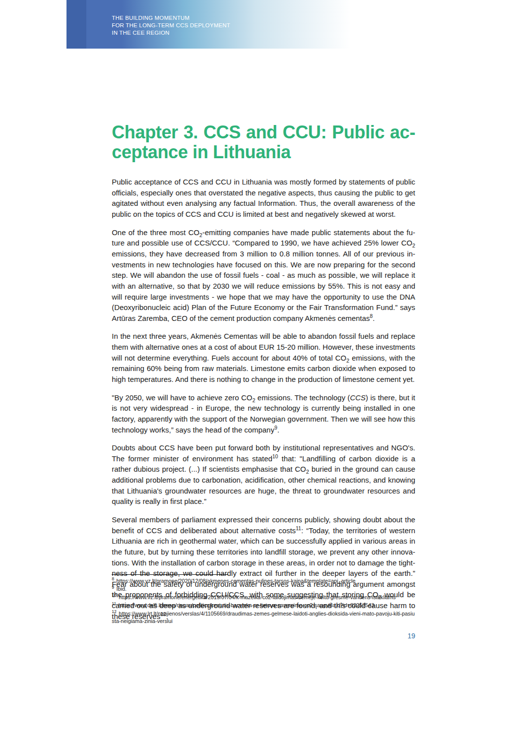The building momentum
for the long-term CCS deployment
in the CEE region
Chapter 3. CCS and CCU: Public ac-ceptance in Lithuania
Public acceptance of CCS and CCU in Lithuania was mostly formed by statements of public officials, especially ones that overstated the negative aspects, thus causing the public to get agitated without even analysing any factual Information. Thus, the overall awareness of the public on the topics of CCS and CCU is limited at best and negatively skewed at worst.
One of the three most CO2-emitting companies have made public statements about the future and possible use of CCS/CCU. “Compared to 1990, we have achieved 25% lower CO2 emissions, they have decreased from 3 million to 0.8 million tonnes. All of our previous investments in new technologies have focused on this. We are now preparing for the second step. We will abandon the use of fossil fuels - coal - as much as possible, we will replace it with an alternative, so that by 2030 we will reduce emissions by 55%. This is not easy and will require large investments - we hope that we may have the opportunity to use the DNA (Deoxyribonucleic acid) Plan of the Future Economy or the Fair Transformation Fund.” says Artūras Zaremba, CEO of the cement production company Akmenės cementas8.
In the next three years, Akmenės Cementas will be able to abandon fossil fuels and replace them with alternative ones at a cost of about EUR 15-20 million. However, these investments will not determine everything. Fuels account for about 40% of total CO2 emissions, with the remaining 60% being from raw materials. Limestone emits carbon dioxide when exposed to high temperatures. And there is nothing to change in the production of limestone cement yet.
"By 2050, we will have to achieve zero CO2 emissions. The technology (CCS) is there, but it is not very widespread - in Europe, the new technology is currently being installed in one factory, apparently with the support of the Norwegian government. Then we will see how this technology works,” says the head of the company9.
Doubts about CCS have been put forward both by institutional representatives and NGO's. The former minister of environment has stated10 that: "Landfilling of carbon dioxide is a rather dubious project. (...) If scientists emphasise that CO2 buried in the ground can cause additional problems due to carbonation, acidification, other chemical reactions, and knowing that Lithuania's groundwater resources are huge, the threat to groundwater resources and quality is really in first place.”
Several members of parliament expressed their concerns publicly, showing doubt about the benefit of CCS and deliberated about alternative costs11: “Today, the territories of western Lithuania are rich in geothermal water, which can be successfully applied in various areas in the future, but by turning these territories into landfill storage, we prevent any other innovations. With the installation of carbon storage in these areas, in order not to damage the tightness of the storage, we could hardly extract oil further in the deeper layers of the earth.” Fear about the safety of underground water reserves was a resounding argument amongst the proponents of forbidding CCU/CCS, with some suggesting that storing CO2 would be carried out as deep as underground water reserves are found, and this could cause harm to these reserves12.
8 https://www.vz.lt/pramone/2020/12/08/akmenes-cementas-nulines-tarsos-kaina&template=api_article
9 Ibid.
10 https://www.vz.lt/pramone/energetika/2019/07/04/k-mazeika-co2-laidojimas-zemeje-keltu-gresme-vandens-istekliams
11 https://www.delfi.lt/news/ringas/politics/kestutis-bacvinka-ar-lietuva-paversime-co2-saugykla.d?id=82257543
12 https://www.lrt.lt/naujienos/verslas/4/1105669/draudimas-zemes-gelmese-laidoti-anglies-dioksida-vieni-mato-pavoju-kiti-pasiusta-neigiama-zinia-verslui
19